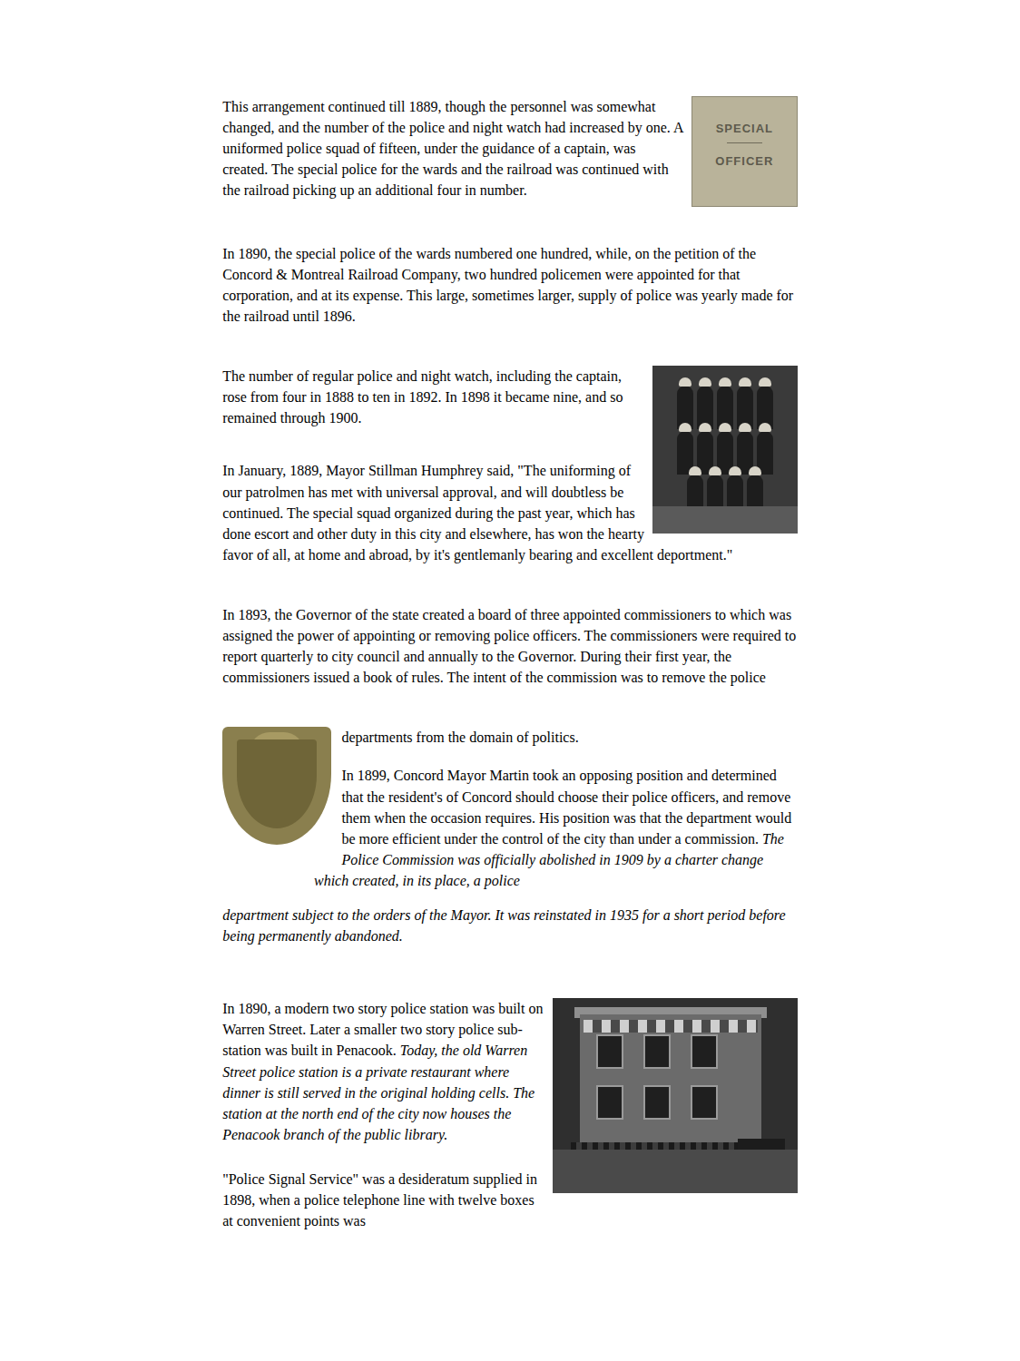This arrangement continued till 1889, though the personnel was somewhat changed, and the number of the police and night watch had increased by one. A uniformed police squad of fifteen, under the guidance of a captain, was created. The special police for the wards and the railroad was continued with the railroad picking up an additional four in number.
In 1890, the special police of the wards numbered one hundred, while, on the petition of the Concord & Montreal Railroad Company, two hundred policemen were appointed for that corporation, and at its expense. This large, sometimes larger, supply of police was yearly made for the railroad until 1896.
The number of regular police and night watch, including the captain, rose from four in 1888 to ten in 1892. In 1898 it became nine, and so remained through 1900.
In January, 1889, Mayor Stillman Humphrey said, "The uniforming of our patrolmen has met with universal approval, and will doubtless be continued. The special squad organized during the past year, which has done escort and other duty in this city and elsewhere, has won the hearty favor of all, at home and abroad, by it's gentlemanly bearing and excellent deportment."
In 1893, the Governor of the state created a board of three appointed commissioners to which was assigned the power of appointing or removing police officers. The commissioners were required to report quarterly to city council and annually to the Governor. During their first year, the commissioners issued a book of rules. The intent of the commission was to remove the police
departments from the domain of politics.
In 1899, Concord Mayor Martin took an opposing position and determined that the resident's of Concord should choose their police officers, and remove them when the occasion requires. His position was that the department would be more efficient under the control of the city than under a commission. The Police Commission was officially abolished in 1909 by a charter change which created, in its place, a police
department subject to the orders of the Mayor. It was reinstated in 1935 for a short period before being permanently abandoned.
In 1890, a modern two story police station was built on Warren Street. Later a smaller two story police sub-station was built in Penacook. Today, the old Warren Street police station is a private restaurant where dinner is still served in the original holding cells. The station at the north end of the city now houses the Penacook branch of the public library.
"Police Signal Service" was a desideratum supplied in 1898, when a police telephone line with twelve boxes at convenient points was